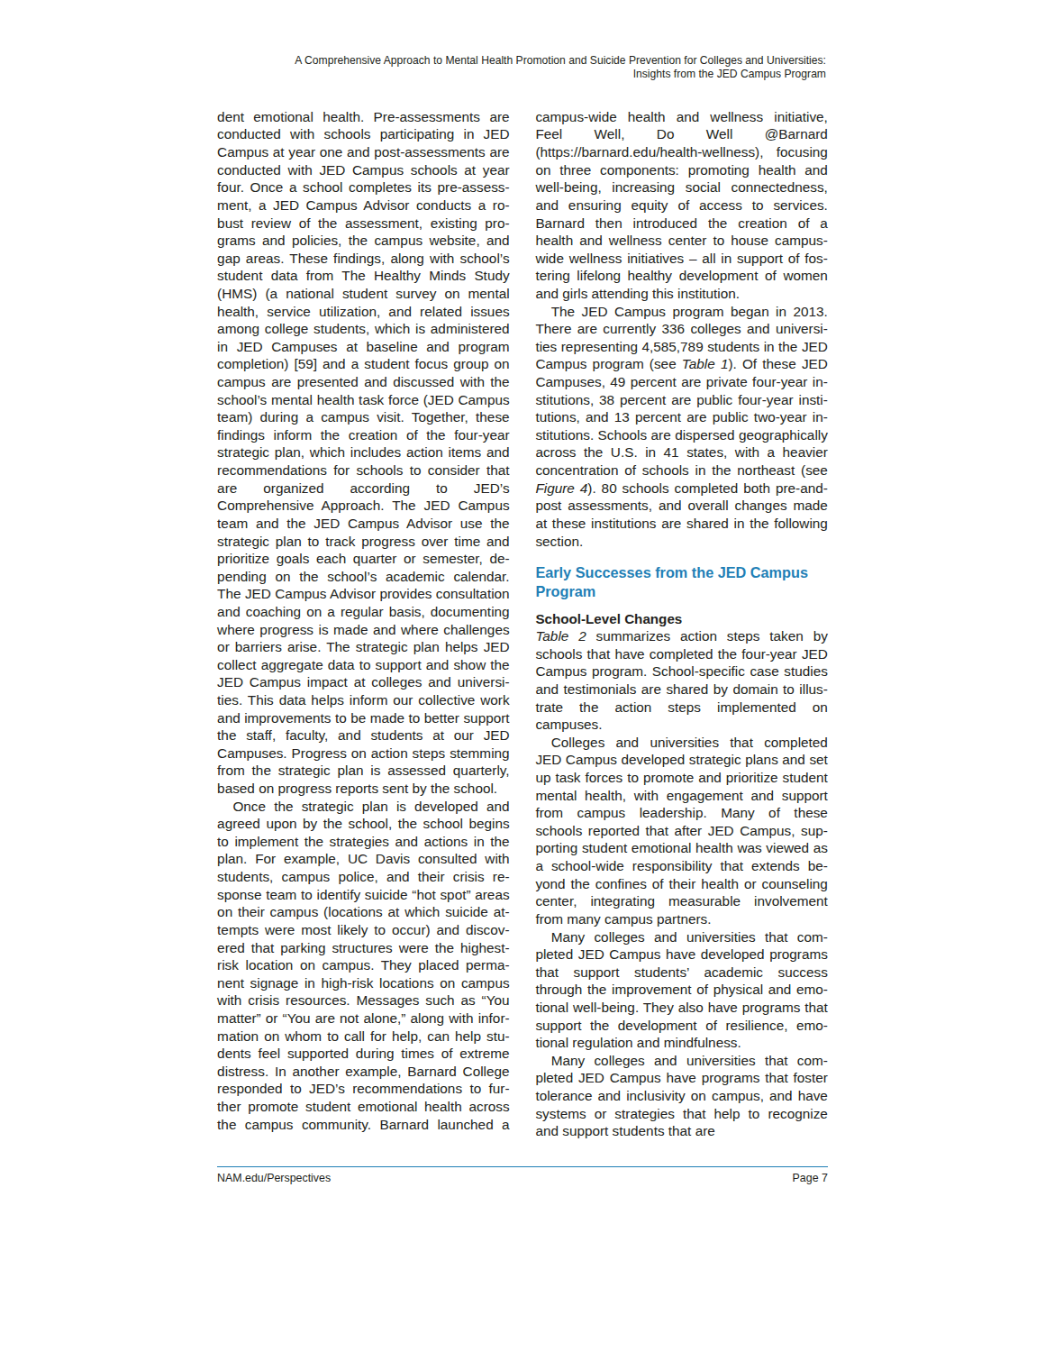A Comprehensive Approach to Mental Health Promotion and Suicide Prevention for Colleges and Universities: Insights from the JED Campus Program
dent emotional health. Pre-assessments are conducted with schools participating in JED Campus at year one and post-assessments are conducted with JED Campus schools at year four. Once a school completes its pre-assessment, a JED Campus Advisor conducts a robust review of the assessment, existing programs and policies, the campus website, and gap areas. These findings, along with school’s student data from The Healthy Minds Study (HMS) (a national student survey on mental health, service utilization, and related issues among college students, which is administered in JED Campuses at baseline and program completion) [59] and a student focus group on campus are presented and discussed with the school’s mental health task force (JED Campus team) during a campus visit. Together, these findings inform the creation of the four-year strategic plan, which includes action items and recommendations for schools to consider that are organized according to JED’s Comprehensive Approach. The JED Campus team and the JED Campus Advisor use the strategic plan to track progress over time and prioritize goals each quarter or semester, depending on the school’s academic calendar. The JED Campus Advisor provides consultation and coaching on a regular basis, documenting where progress is made and where challenges or barriers arise. The strategic plan helps JED collect aggregate data to support and show the JED Campus impact at colleges and universities. This data helps inform our collective work and improvements to be made to better support the staff, faculty, and students at our JED Campuses. Progress on action steps stemming from the strategic plan is assessed quarterly, based on progress reports sent by the school.
Once the strategic plan is developed and agreed upon by the school, the school begins to implement the strategies and actions in the plan. For example, UC Davis consulted with students, campus police, and their crisis response team to identify suicide “hot spot” areas on their campus (locations at which suicide attempts were most likely to occur) and discovered that parking structures were the highest-risk location on campus. They placed permanent signage in high-risk locations on campus with crisis resources. Messages such as “You matter” or “You are not alone,” along with information on whom to call for help, can help students feel supported during times of extreme distress. In another example, Barnard College responded to JED’s recommendations to further promote student emotional health across the campus community. Barnard launched a campus-wide health and wellness initiative, Feel Well, Do Well @Barnard (https://barnard.edu/health-wellness), focusing on three components: promoting health and well-being, increasing social connectedness, and ensuring equity of access to services. Barnard then introduced the creation of a health and wellness center to house campus-wide wellness initiatives – all in support of fostering lifelong healthy development of women and girls attending this institution.
The JED Campus program began in 2013. There are currently 336 colleges and universities representing 4,585,789 students in the JED Campus program (see Table 1). Of these JED Campuses, 49 percent are private four-year institutions, 38 percent are public four-year institutions, and 13 percent are public two-year institutions. Schools are dispersed geographically across the U.S. in 41 states, with a heavier concentration of schools in the northeast (see Figure 4). 80 schools completed both pre-and-post assessments, and overall changes made at these institutions are shared in the following section.
Early Successes from the JED Campus Program
School-Level Changes
Table 2 summarizes action steps taken by schools that have completed the four-year JED Campus program. School-specific case studies and testimonials are shared by domain to illustrate the action steps implemented on campuses.
Colleges and universities that completed JED Campus developed strategic plans and set up task forces to promote and prioritize student mental health, with engagement and support from campus leadership. Many of these schools reported that after JED Campus, supporting student emotional health was viewed as a school-wide responsibility that extends beyond the confines of their health or counseling center, integrating measurable involvement from many campus partners.
Many colleges and universities that completed JED Campus have developed programs that support students’ academic success through the improvement of physical and emotional well-being. They also have programs that support the development of resilience, emotional regulation and mindfulness.
Many colleges and universities that completed JED Campus have programs that foster tolerance and inclusivity on campus, and have systems or strategies that help to recognize and support students that are
NAM.edu/Perspectives
Page 7